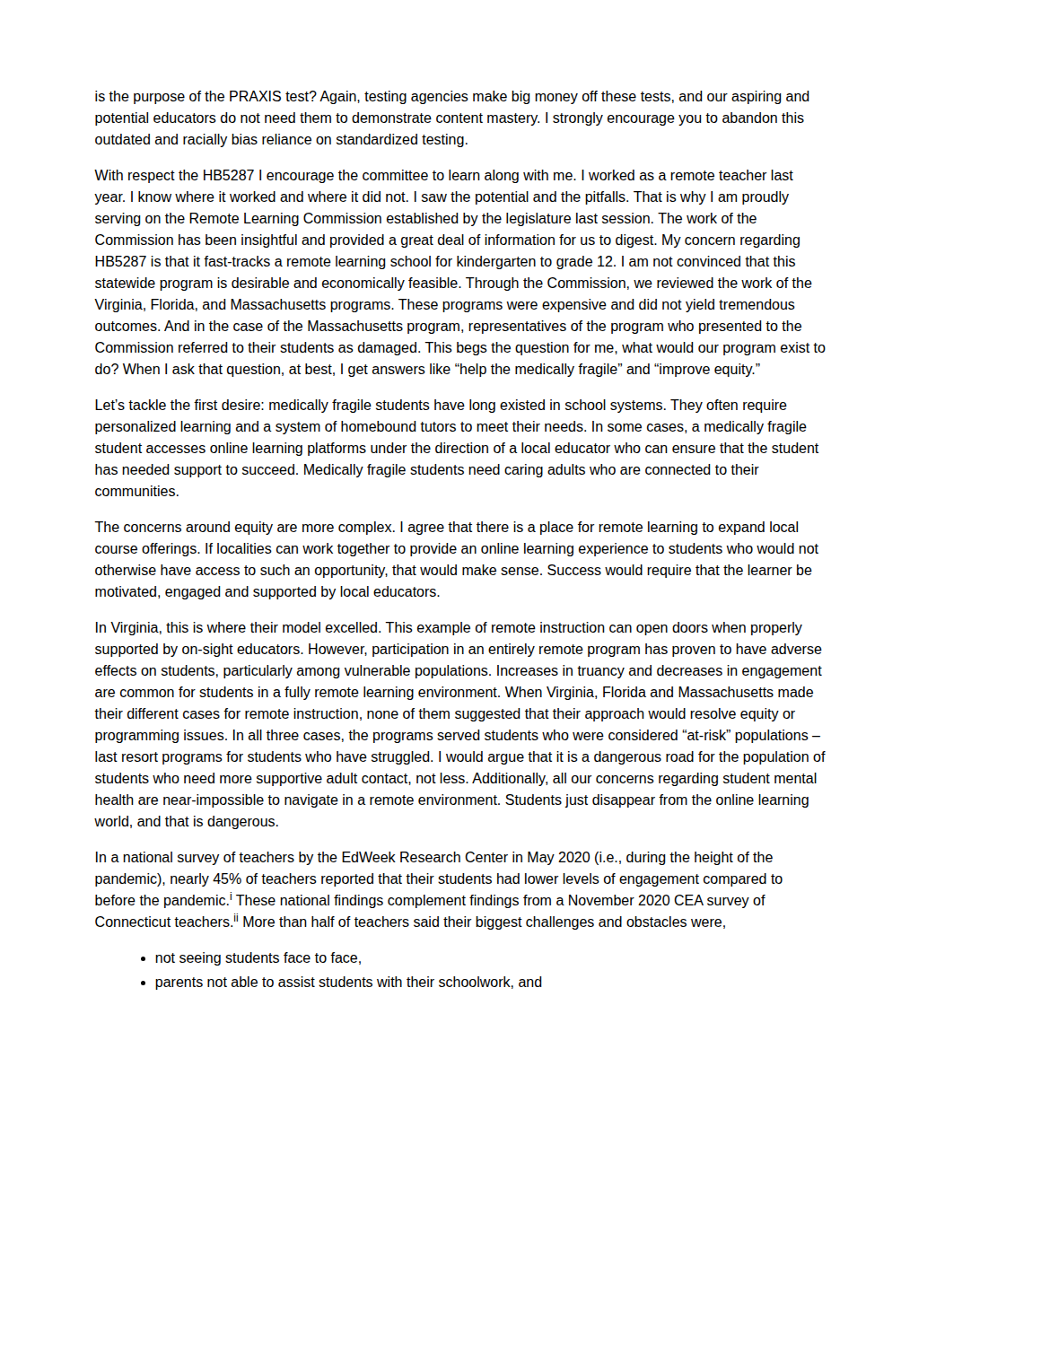is the purpose of the PRAXIS test? Again, testing agencies make big money off these tests, and our aspiring and potential educators do not need them to demonstrate content mastery. I strongly encourage you to abandon this outdated and racially bias reliance on standardized testing.
With respect the HB5287 I encourage the committee to learn along with me. I worked as a remote teacher last year. I know where it worked and where it did not. I saw the potential and the pitfalls. That is why I am proudly serving on the Remote Learning Commission established by the legislature last session. The work of the Commission has been insightful and provided a great deal of information for us to digest. My concern regarding HB5287 is that it fast-tracks a remote learning school for kindergarten to grade 12. I am not convinced that this statewide program is desirable and economically feasible. Through the Commission, we reviewed the work of the Virginia, Florida, and Massachusetts programs. These programs were expensive and did not yield tremendous outcomes. And in the case of the Massachusetts program, representatives of the program who presented to the Commission referred to their students as damaged. This begs the question for me, what would our program exist to do? When I ask that question, at best, I get answers like “help the medically fragile” and “improve equity.”
Let’s tackle the first desire: medically fragile students have long existed in school systems. They often require personalized learning and a system of homebound tutors to meet their needs. In some cases, a medically fragile student accesses online learning platforms under the direction of a local educator who can ensure that the student has needed support to succeed. Medically fragile students need caring adults who are connected to their communities.
The concerns around equity are more complex. I agree that there is a place for remote learning to expand local course offerings. If localities can work together to provide an online learning experience to students who would not otherwise have access to such an opportunity, that would make sense. Success would require that the learner be motivated, engaged and supported by local educators.
In Virginia, this is where their model excelled. This example of remote instruction can open doors when properly supported by on-sight educators. However, participation in an entirely remote program has proven to have adverse effects on students, particularly among vulnerable populations. Increases in truancy and decreases in engagement are common for students in a fully remote learning environment. When Virginia, Florida and Massachusetts made their different cases for remote instruction, none of them suggested that their approach would resolve equity or programming issues. In all three cases, the programs served students who were considered “at-risk” populations – last resort programs for students who have struggled. I would argue that it is a dangerous road for the population of students who need more supportive adult contact, not less. Additionally, all our concerns regarding student mental health are near-impossible to navigate in a remote environment. Students just disappear from the online learning world, and that is dangerous.
In a national survey of teachers by the EdWeek Research Center in May 2020 (i.e., during the height of the pandemic), nearly 45% of teachers reported that their students had lower levels of engagement compared to before the pandemic.i These national findings complement findings from a November 2020 CEA survey of Connecticut teachers.ii More than half of teachers said their biggest challenges and obstacles were,
not seeing students face to face,
parents not able to assist students with their schoolwork, and